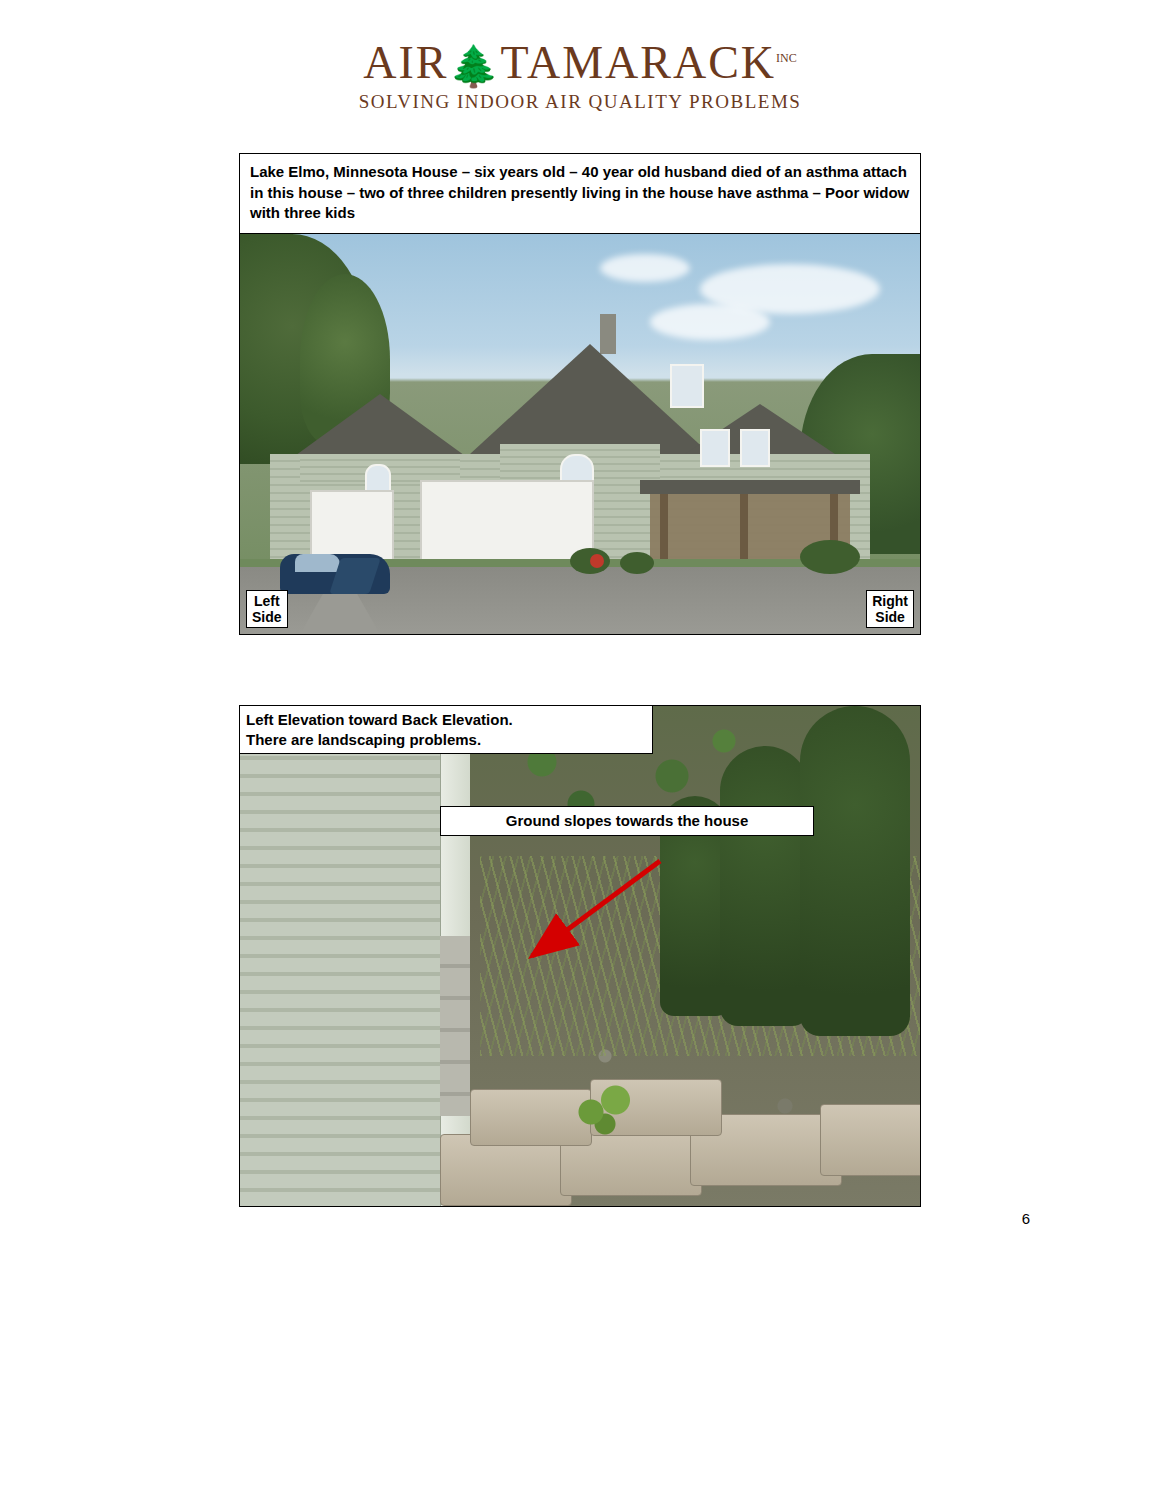AIR🌲TAMARACKINC
SOLVING INDOOR AIR QUALITY PROBLEMS
Lake Elmo, Minnesota House – six years old – 40 year old husband died of an asthma attach in this house – two of three children presently living in the house have asthma – Poor widow with three kids
Left
Side
Right
Side
Left Elevation toward Back Elevation.
There are landscaping problems.
Ground slopes towards the house
6